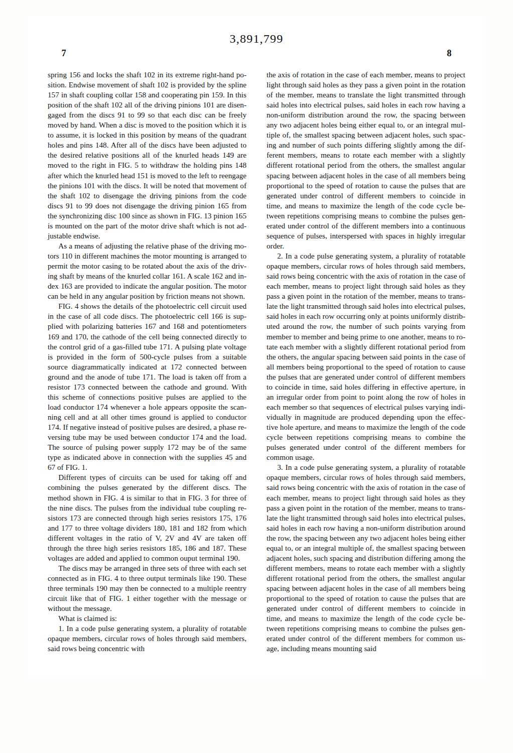3,891,799
7 8
spring 156 and locks the shaft 102 in its extreme right-hand position. Endwise movement of shaft 102 is provided by the spline 157 in shaft coupling collar 158 and cooperating pin 159. In this position of the shaft 102 all of the driving pinions 101 are disengaged from the discs 91 to 99 so that each disc can be freely moved by hand. When a disc is moved to the position which it is to assume, it is locked in this position by means of the quadrant holes and pins 148. After all of the discs have been adjusted to the desired relative positions all of the knurled heads 149 are moved to the right in FIG. 5 to withdraw the holding pins 148 after which the knurled head 151 is moved to the left to reengage the pinions 101 with the discs. It will be noted that movement of the shaft 102 to disengage the driving pinions from the code discs 91 to 99 does not disengage the driving pinion 165 from the synchronizing disc 100 since as shown in FIG. 13 pinion 165 is mounted on the part of the motor drive shaft which is not adjustable endwise.
As a means of adjusting the relative phase of the driving motors 110 in different machines the motor mounting is arranged to permit the motor casing to be rotated about the axis of the driving shaft by means of the knurled collar 161. A scale 162 and index 163 are provided to indicate the angular position. The motor can be held in any angular position by friction means not shown.
FIG. 4 shows the details of the photoelectric cell circuit used in the case of all code discs. The photoelectric cell 166 is supplied with polarizing batteries 167 and 168 and potentiometers 169 and 170, the cathode of the cell being connected directly to the control grid of a gas-filled tube 171. A pulsing plate voltage is provided in the form of 500-cycle pulses from a suitable source diagrammatically indicated at 172 connected between ground and the anode of tube 171. The load is taken off from a resistor 173 connected between the cathode and ground. With this scheme of connections positive pulses are applied to the load conductor 174 whenever a hole appears opposite the scanning cell and at all other times ground is applied to conductor 174. If negative instead of positive pulses are desired, a phase reversing tube may be used between conductor 174 and the load. The source of pulsing power supply 172 may be of the same type as indicated above in connection with the supplies 45 and 67 of FIG. 1.
Different types of circuits can be used for taking off and combining the pulses generated by the different discs. The method shown in FIG. 4 is similar to that in FIG. 3 for three of the nine discs. The pulses from the individual tube coupling resistors 173 are connected through high series resistors 175, 176 and 177 to three voltage dividers 180, 181 and 182 from which different voltages in the ratio of V, 2V and 4V are taken off through the three high series resistors 185, 186 and 187. These voltages are added and applied to common ouput terminal 190.
The discs may be arranged in three sets of three with each set connected as in FIG. 4 to three output terminals like 190. These three terminals 190 may then be connected to a multiple reentry circuit like that of FIG. 1 either together with the message or without the message.
What is claimed is:
1. In a code pulse generating system, a plurality of rotatable opaque members, circular rows of holes through said members, said rows being concentric with
the axis of rotation in the case of each member, means to project light through said holes as they pass a given point in the rotation of the member, means to translate the light transmitted through said holes into electrical pulses, said holes in each row having a non-uniform distribution around the row, the spacing between any two adjacent holes being either equal to, or an integral multiple of, the smallest spacing between adjacent holes, such spacing and number of such points differing slightly among the different members, means to rotate each member with a slightly different rotational period from the others, the smallest angular spacing between adjacent holes in the case of all members being proportional to the speed of rotation to cause the pulses that are generated under control of different members to coincide in time, and means to maximize the length of the code cycle between repetitions comprising means to combine the pulses generated under control of the different members into a continuous sequence of pulses, interspersed with spaces in highly irregular order.
2. In a code pulse generating system, a plurality of rotatable opaque members, circular rows of holes through said members, said rows being concentric with the axis of rotation in the case of each member, means to project light through said holes as they pass a given point in the rotation of the member, means to translate the light transmitted through said holes into electrical pulses, said holes in each row occurring only at points uniformly distributed around the row, the number of such points varying from member to member and being prime to one another, means to rotate each member with a slightly different rotational period from the others, the angular spacing between said points in the case of all members being proportional to the speed of rotation to cause the pulses that are generated under control of different members to coincide in time, said holes differing in effective aperture, in an irregular order from point to point along the row of holes in each member so that sequences of electrical pulses varying individually in magnitude are produced depending upon the effective hole aperture, and means to maximize the length of the code cycle between repetitions comprising means to combine the pulses generated under control of the different members for common usage.
3. In a code pulse generating system, a plurality of rotatable opaque members, circular rows of holes through said members, said rows being concentric with the axis of rotation in the case of each member, means to project light through said holes as they pass a given point in the rotation of the member, means to translate the light transmitted through said holes into electrical pulses, said holes in each row having a non-uniform distribution around the row, the spacing between any two adjacent holes being either equal to, or an integral multiple of, the smallest spacing between adjacent holes, such spacing and distribution differing among the different members, means to rotate each member with a slightly different rotational period from the others, the smallest angular spacing between adjacent holes in the case of all members being proportional to the speed of rotation to cause the pulses that are generated under control of different members to coincide in time, and means to maximize the length of the code cycle between repetitions comprising means to combine the pulses generated under control of the different members for common usage, including means mounting said